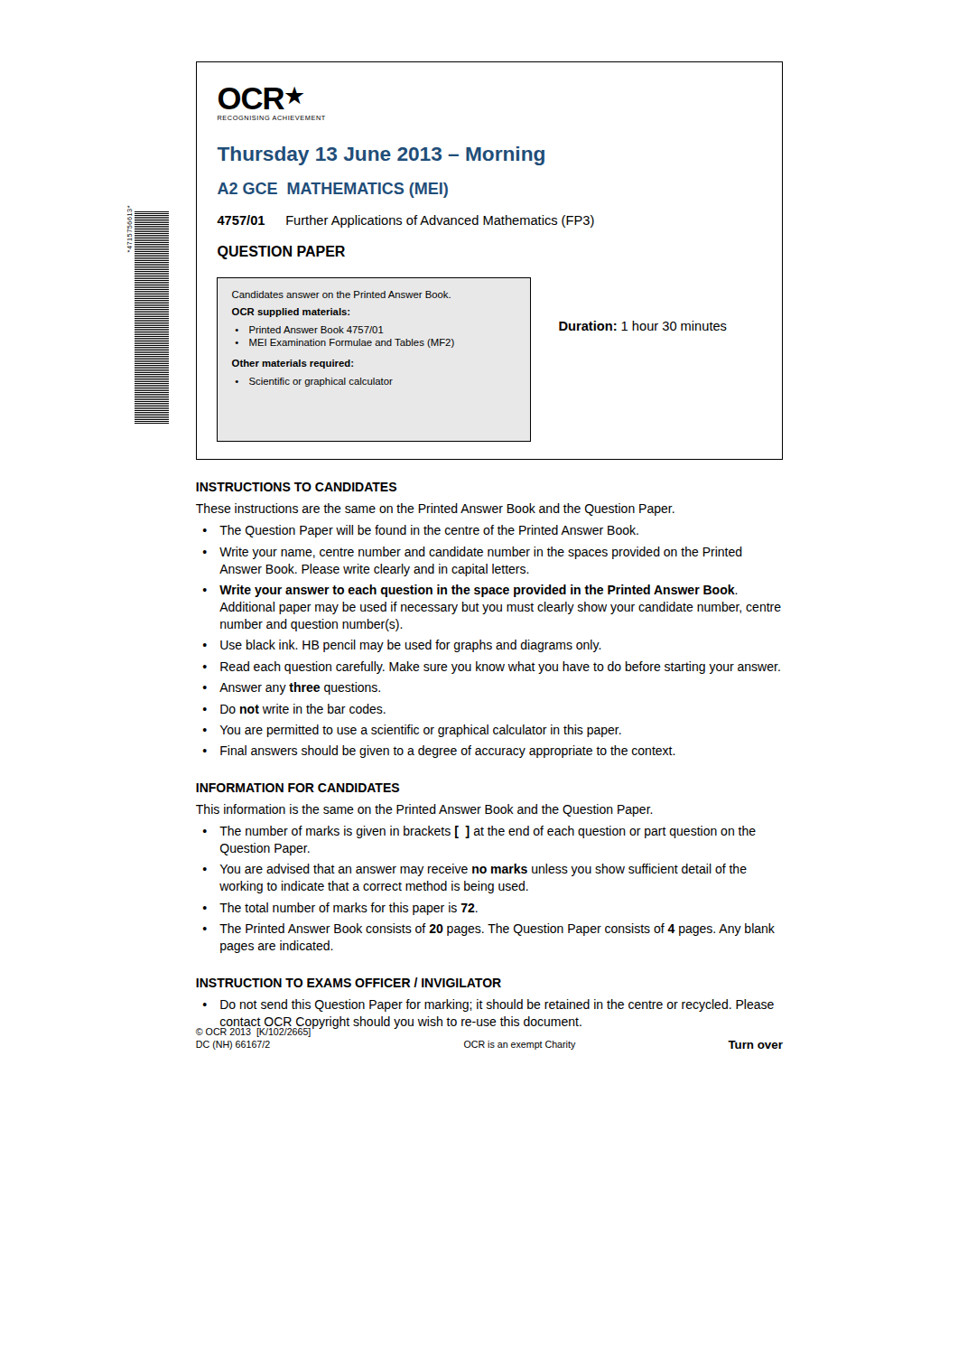*4715756613*
OCR★
Recognising Achievement
Thursday 13 June 2013 – Morning
A2 GCE MATHEMATICS (MEI)
4757/01 Further Applications of Advanced Mathematics (FP3)
QUESTION PAPER
Candidates answer on the Printed Answer Book.
OCR supplied materials:
Printed Answer Book 4757/01
MEI Examination Formulae and Tables (MF2)
Other materials required:
Scientific or graphical calculator
Duration: 1 hour 30 minutes
INSTRUCTIONS TO CANDIDATES
These instructions are the same on the Printed Answer Book and the Question Paper.
The Question Paper will be found in the centre of the Printed Answer Book.
Write your name, centre number and candidate number in the spaces provided on the Printed Answer Book. Please write clearly and in capital letters.
Write your answer to each question in the space provided in the Printed Answer Book. Additional paper may be used if necessary but you must clearly show your candidate number, centre number and question number(s).
Use black ink. HB pencil may be used for graphs and diagrams only.
Read each question carefully. Make sure you know what you have to do before starting your answer.
Answer any three questions.
Do not write in the bar codes.
You are permitted to use a scientific or graphical calculator in this paper.
Final answers should be given to a degree of accuracy appropriate to the context.
INFORMATION FOR CANDIDATES
This information is the same on the Printed Answer Book and the Question Paper.
The number of marks is given in brackets [ ] at the end of each question or part question on the Question Paper.
You are advised that an answer may receive no marks unless you show sufficient detail of the working to indicate that a correct method is being used.
The total number of marks for this paper is 72.
The Printed Answer Book consists of 20 pages. The Question Paper consists of 4 pages. Any blank pages are indicated.
INSTRUCTION TO EXAMS OFFICER / INVIGILATOR
Do not send this Question Paper for marking; it should be retained in the centre or recycled. Please contact OCR Copyright should you wish to re-use this document.
© OCR 2013 [K/102/2665]
DC (NH) 66167/2
OCR is an exempt Charity
Turn over